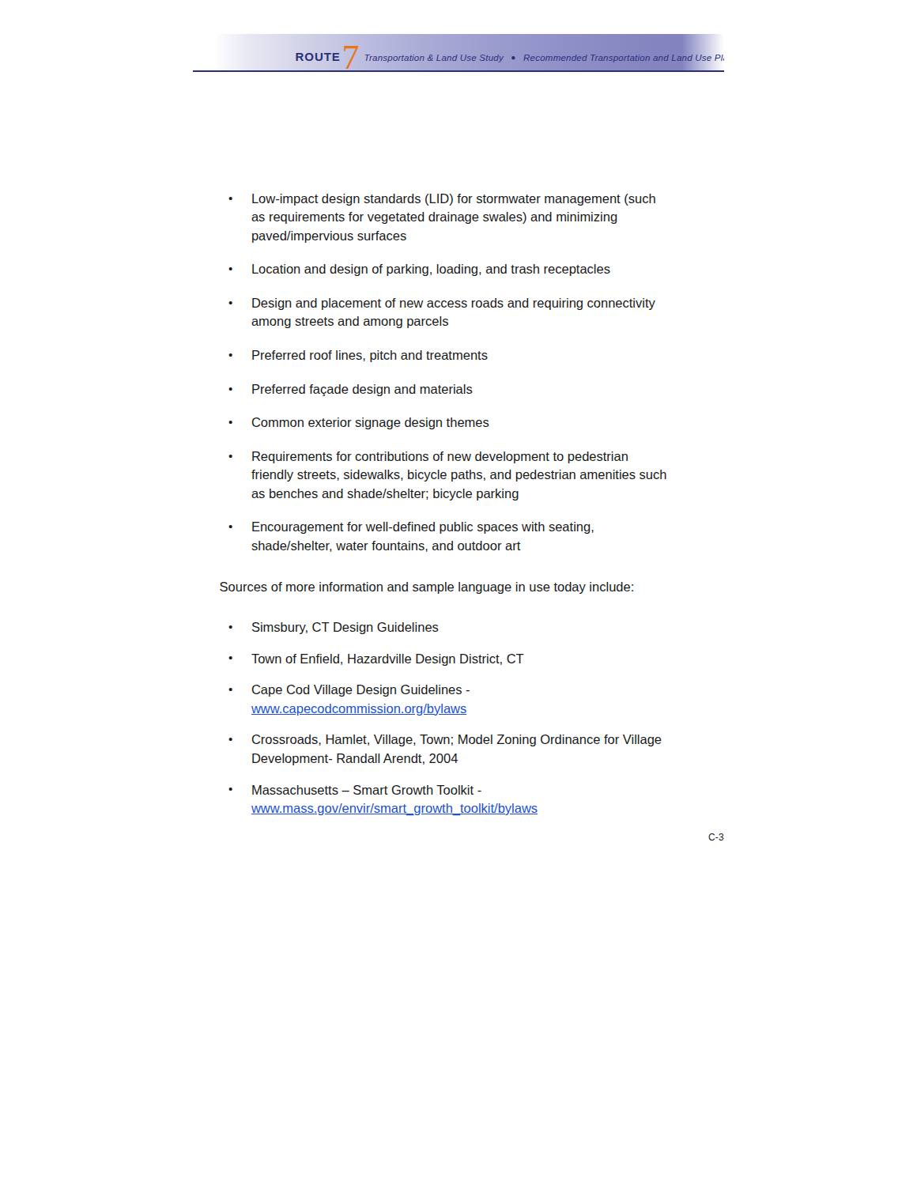ROUTE 7 Transportation & Land Use Study ● Recommended Transportation and Land Use Plan
Low-impact design standards (LID) for stormwater management (such as requirements for vegetated drainage swales) and minimizing paved/impervious surfaces
Location and design of parking, loading, and trash receptacles
Design and placement of new access roads and requiring connectivity among streets and among parcels
Preferred roof lines, pitch and treatments
Preferred façade design and materials
Common exterior signage design themes
Requirements for contributions of new development to pedestrian friendly streets, sidewalks, bicycle paths, and pedestrian amenities such as benches and shade/shelter; bicycle parking
Encouragement for well-defined public spaces with seating, shade/shelter, water fountains, and outdoor art
Sources of more information and sample language in use today include:
Simsbury, CT Design Guidelines
Town of Enfield, Hazardville Design District, CT
Cape Cod Village Design Guidelines -
www.capecodcommission.org/bylaws
Crossroads, Hamlet, Village, Town; Model Zoning Ordinance for Village Development- Randall Arendt, 2004
Massachusetts – Smart Growth Toolkit -
www.mass.gov/envir/smart_growth_toolkit/bylaws
C-3